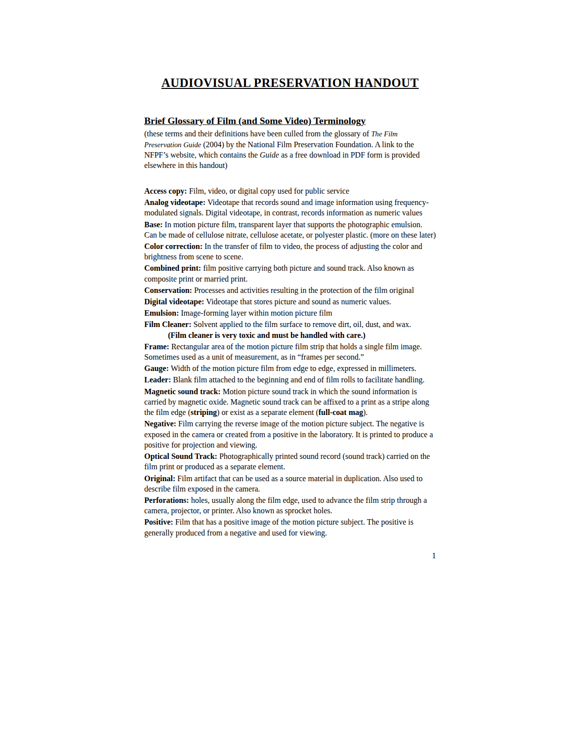AUDIOVISUAL PRESERVATION HANDOUT
Brief Glossary of Film (and Some Video) Terminology
(these terms and their definitions have been culled from the glossary of The Film Preservation Guide (2004) by the National Film Preservation Foundation. A link to the NFPF’s website, which contains the Guide as a free download in PDF form is provided elsewhere in this handout)
Access copy:
Film, video, or digital copy used for public service
Analog videotape:
Videotape that records sound and image information using frequency-modulated signals. Digital videotape, in contrast, records information as numeric values
Base:
In motion picture film, transparent layer that supports the photographic emulsion. Can be made of cellulose nitrate, cellulose acetate, or polyester plastic. (more on these later)
Color correction:
In the transfer of film to video, the process of adjusting the color and brightness from scene to scene.
Combined print:
film positive carrying both picture and sound track. Also known as composite print or married print.
Conservation:
Processes and activities resulting in the protection of the film original
Digital videotape:
Videotape that stores picture and sound as numeric values.
Emulsion:
Image-forming layer within motion picture film
Film Cleaner:
Solvent applied to the film surface to remove dirt, oil, dust, and wax.
(Film cleaner is very toxic and must be handled with care.)
Frame:
Rectangular area of the motion picture film strip that holds a single film image. Sometimes used as a unit of measurement, as in “frames per second.”
Gauge:
Width of the motion picture film from edge to edge, expressed in millimeters.
Leader:
Blank film attached to the beginning and end of film rolls to facilitate handling.
Magnetic sound track:
Motion picture sound track in which the sound information is carried by magnetic oxide. Magnetic sound track can be affixed to a print as a stripe along the film edge (striping) or exist as a separate element (full-coat mag).
Negative:
Film carrying the reverse image of the motion picture subject. The negative is exposed in the camera or created from a positive in the laboratory. It is printed to produce a positive for projection and viewing.
Optical Sound Track:
Photographically printed sound record (sound track) carried on the film print or produced as a separate element.
Original:
Film artifact that can be used as a source material in duplication. Also used to describe film exposed in the camera.
Perforations:
holes, usually along the film edge, used to advance the film strip through a camera, projector, or printer. Also known as sprocket holes.
Positive:
Film that has a positive image of the motion picture subject. The positive is generally produced from a negative and used for viewing.
1